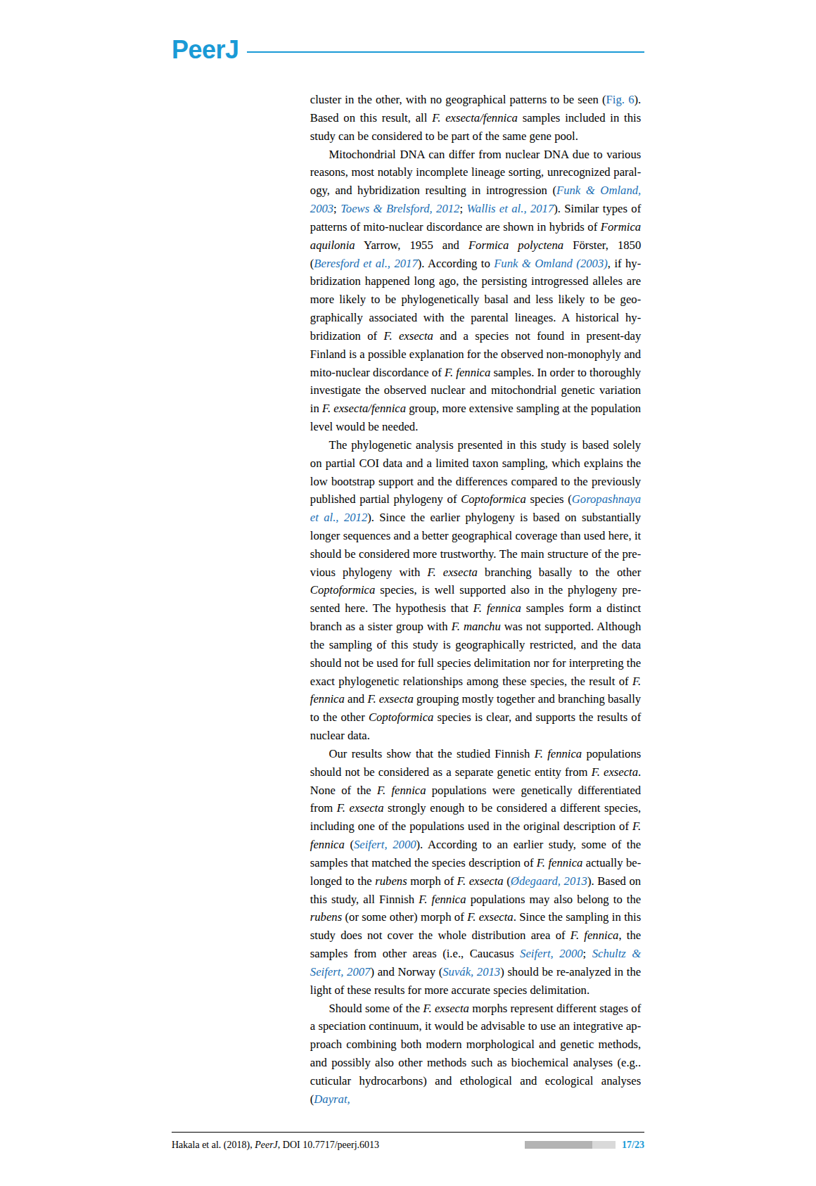PeerJ
cluster in the other, with no geographical patterns to be seen (Fig. 6). Based on this result, all F. exsecta/fennica samples included in this study can be considered to be part of the same gene pool.
Mitochondrial DNA can differ from nuclear DNA due to various reasons, most notably incomplete lineage sorting, unrecognized paralogy, and hybridization resulting in introgression (Funk & Omland, 2003; Toews & Brelsford, 2012; Wallis et al., 2017). Similar types of patterns of mito-nuclear discordance are shown in hybrids of Formica aquilonia Yarrow, 1955 and Formica polyctena Förster, 1850 (Beresford et al., 2017). According to Funk & Omland (2003), if hybridization happened long ago, the persisting introgressed alleles are more likely to be phylogenetically basal and less likely to be geographically associated with the parental lineages. A historical hybridization of F. exsecta and a species not found in present-day Finland is a possible explanation for the observed non-monophyly and mito-nuclear discordance of F. fennica samples. In order to thoroughly investigate the observed nuclear and mitochondrial genetic variation in F. exsecta/fennica group, more extensive sampling at the population level would be needed.
The phylogenetic analysis presented in this study is based solely on partial COI data and a limited taxon sampling, which explains the low bootstrap support and the differences compared to the previously published partial phylogeny of Coptoformica species (Goropashnaya et al., 2012). Since the earlier phylogeny is based on substantially longer sequences and a better geographical coverage than used here, it should be considered more trustworthy. The main structure of the previous phylogeny with F. exsecta branching basally to the other Coptoformica species, is well supported also in the phylogeny presented here. The hypothesis that F. fennica samples form a distinct branch as a sister group with F. manchu was not supported. Although the sampling of this study is geographically restricted, and the data should not be used for full species delimitation nor for interpreting the exact phylogenetic relationships among these species, the result of F. fennica and F. exsecta grouping mostly together and branching basally to the other Coptoformica species is clear, and supports the results of nuclear data.
Our results show that the studied Finnish F. fennica populations should not be considered as a separate genetic entity from F. exsecta. None of the F. fennica populations were genetically differentiated from F. exsecta strongly enough to be considered a different species, including one of the populations used in the original description of F. fennica (Seifert, 2000). According to an earlier study, some of the samples that matched the species description of F. fennica actually belonged to the rubens morph of F. exsecta (Ødegaard, 2013). Based on this study, all Finnish F. fennica populations may also belong to the rubens (or some other) morph of F. exsecta. Since the sampling in this study does not cover the whole distribution area of F. fennica, the samples from other areas (i.e., Caucasus Seifert, 2000; Schultz & Seifert, 2007) and Norway (Suvák, 2013) should be re-analyzed in the light of these results for more accurate species delimitation.
Should some of the F. exsecta morphs represent different stages of a speciation continuum, it would be advisable to use an integrative approach combining both modern morphological and genetic methods, and possibly also other methods such as biochemical analyses (e.g.. cuticular hydrocarbons) and ethological and ecological analyses (Dayrat,
Hakala et al. (2018), PeerJ, DOI 10.7717/peerj.6013
17/23